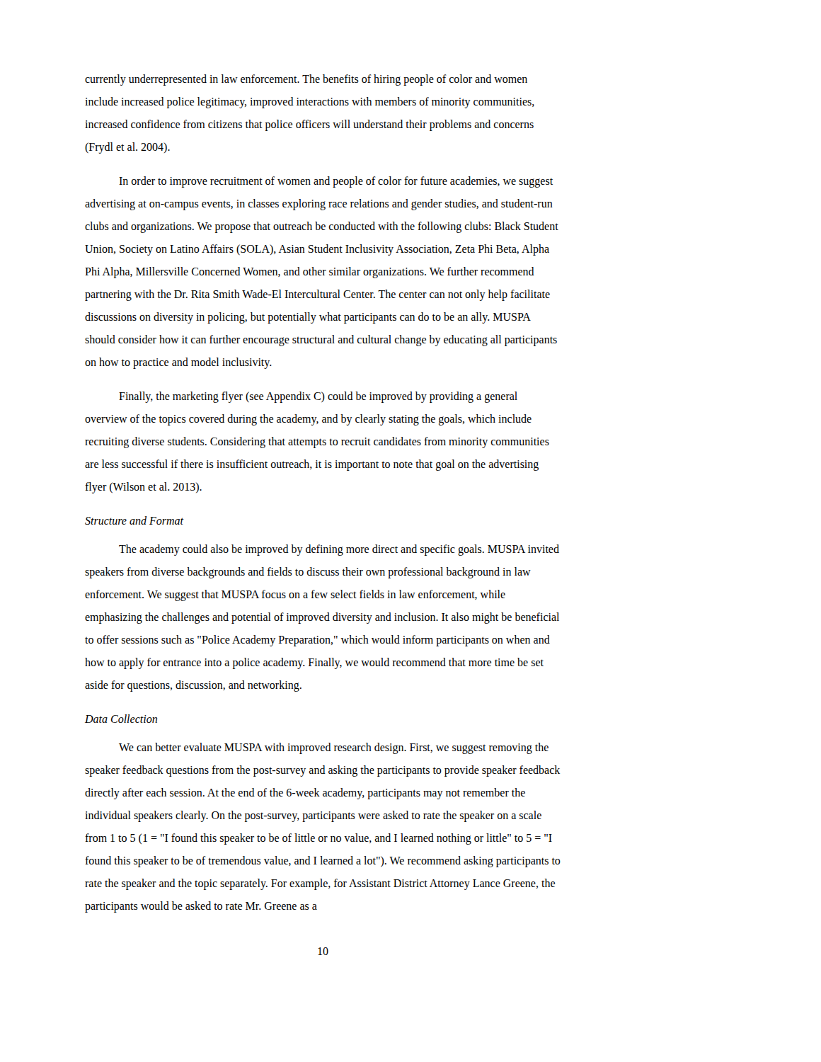currently underrepresented in law enforcement. The benefits of hiring people of color and women include increased police legitimacy, improved interactions with members of minority communities, increased confidence from citizens that police officers will understand their problems and concerns (Frydl et al. 2004).
In order to improve recruitment of women and people of color for future academies, we suggest advertising at on-campus events, in classes exploring race relations and gender studies, and student-run clubs and organizations. We propose that outreach be conducted with the following clubs: Black Student Union, Society on Latino Affairs (SOLA), Asian Student Inclusivity Association, Zeta Phi Beta, Alpha Phi Alpha, Millersville Concerned Women, and other similar organizations. We further recommend partnering with the Dr. Rita Smith Wade-El Intercultural Center. The center can not only help facilitate discussions on diversity in policing, but potentially what participants can do to be an ally. MUSPA should consider how it can further encourage structural and cultural change by educating all participants on how to practice and model inclusivity.
Finally, the marketing flyer (see Appendix C) could be improved by providing a general overview of the topics covered during the academy, and by clearly stating the goals, which include recruiting diverse students. Considering that attempts to recruit candidates from minority communities are less successful if there is insufficient outreach, it is important to note that goal on the advertising flyer (Wilson et al. 2013).
Structure and Format
The academy could also be improved by defining more direct and specific goals. MUSPA invited speakers from diverse backgrounds and fields to discuss their own professional background in law enforcement. We suggest that MUSPA focus on a few select fields in law enforcement, while emphasizing the challenges and potential of improved diversity and inclusion. It also might be beneficial to offer sessions such as "Police Academy Preparation," which would inform participants on when and how to apply for entrance into a police academy. Finally, we would recommend that more time be set aside for questions, discussion, and networking.
Data Collection
We can better evaluate MUSPA with improved research design. First, we suggest removing the speaker feedback questions from the post-survey and asking the participants to provide speaker feedback directly after each session. At the end of the 6-week academy, participants may not remember the individual speakers clearly. On the post-survey, participants were asked to rate the speaker on a scale from 1 to 5 (1 = "I found this speaker to be of little or no value, and I learned nothing or little" to 5 = "I found this speaker to be of tremendous value, and I learned a lot"). We recommend asking participants to rate the speaker and the topic separately. For example, for Assistant District Attorney Lance Greene, the participants would be asked to rate Mr. Greene as a
10